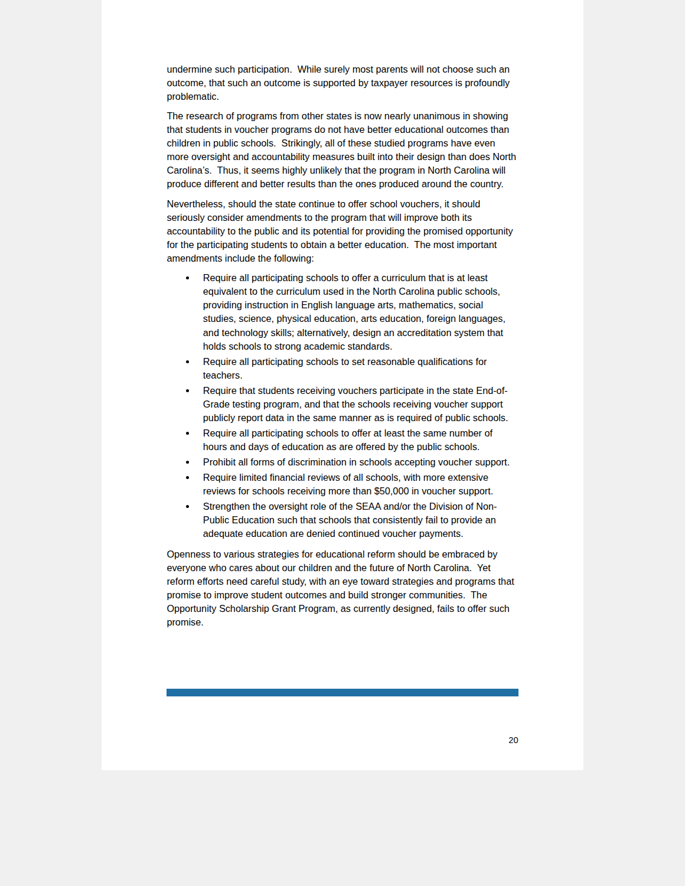undermine such participation. While surely most parents will not choose such an outcome, that such an outcome is supported by taxpayer resources is profoundly problematic.
The research of programs from other states is now nearly unanimous in showing that students in voucher programs do not have better educational outcomes than children in public schools. Strikingly, all of these studied programs have even more oversight and accountability measures built into their design than does North Carolina’s. Thus, it seems highly unlikely that the program in North Carolina will produce different and better results than the ones produced around the country.
Nevertheless, should the state continue to offer school vouchers, it should seriously consider amendments to the program that will improve both its accountability to the public and its potential for providing the promised opportunity for the participating students to obtain a better education. The most important amendments include the following:
Require all participating schools to offer a curriculum that is at least equivalent to the curriculum used in the North Carolina public schools, providing instruction in English language arts, mathematics, social studies, science, physical education, arts education, foreign languages, and technology skills; alternatively, design an accreditation system that holds schools to strong academic standards.
Require all participating schools to set reasonable qualifications for teachers.
Require that students receiving vouchers participate in the state End-of-Grade testing program, and that the schools receiving voucher support publicly report data in the same manner as is required of public schools.
Require all participating schools to offer at least the same number of hours and days of education as are offered by the public schools.
Prohibit all forms of discrimination in schools accepting voucher support.
Require limited financial reviews of all schools, with more extensive reviews for schools receiving more than $50,000 in voucher support.
Strengthen the oversight role of the SEAA and/or the Division of Non-Public Education such that schools that consistently fail to provide an adequate education are denied continued voucher payments.
Openness to various strategies for educational reform should be embraced by everyone who cares about our children and the future of North Carolina. Yet reform efforts need careful study, with an eye toward strategies and programs that promise to improve student outcomes and build stronger communities. The Opportunity Scholarship Grant Program, as currently designed, fails to offer such promise.
20